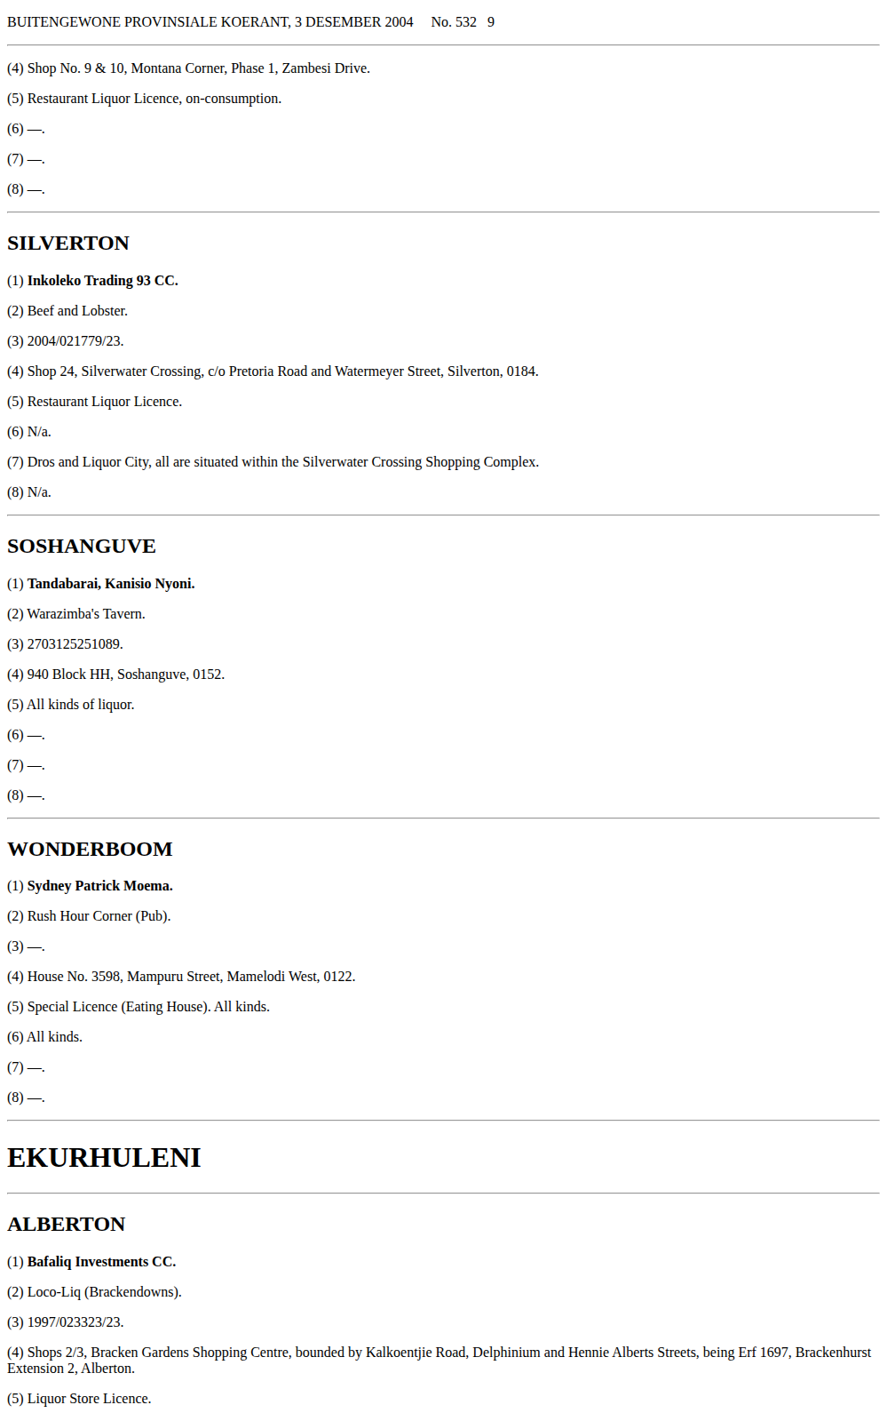BUITENGEWONE PROVINSIALE KOERANT, 3 DESEMBER 2004 No. 532 9
(4) Shop No. 9 & 10, Montana Corner, Phase 1, Zambesi Drive.
(5) Restaurant Liquor Licence, on-consumption.
(6) —.
(7) —.
(8) —.
SILVERTON
(1) Inkoleko Trading 93 CC.
(2) Beef and Lobster.
(3) 2004/021779/23.
(4) Shop 24, Silverwater Crossing, c/o Pretoria Road and Watermeyer Street, Silverton, 0184.
(5) Restaurant Liquor Licence.
(6) N/a.
(7) Dros and Liquor City, all are situated within the Silverwater Crossing Shopping Complex.
(8) N/a.
SOSHANGUVE
(1) Tandabarai, Kanisio Nyoni.
(2) Warazimba's Tavern.
(3) 2703125251089.
(4) 940 Block HH, Soshanguve, 0152.
(5) All kinds of liquor.
(6) —.
(7) —.
(8) —.
WONDERBOOM
(1) Sydney Patrick Moema.
(2) Rush Hour Corner (Pub).
(3) —.
(4) House No. 3598, Mampuru Street, Mamelodi West, 0122.
(5) Special Licence (Eating House). All kinds.
(6) All kinds.
(7) —.
(8) —.
EKURHULENI
ALBERTON
(1) Bafaliq Investments CC.
(2) Loco-Liq (Brackendowns).
(3) 1997/023323/23.
(4) Shops 2/3, Bracken Gardens Shopping Centre, bounded by Kalkoentjie Road, Delphinium and Hennie Alberts Streets, being Erf 1697, Brackenhurst Extension 2, Alberton.
(5) Liquor Store Licence.